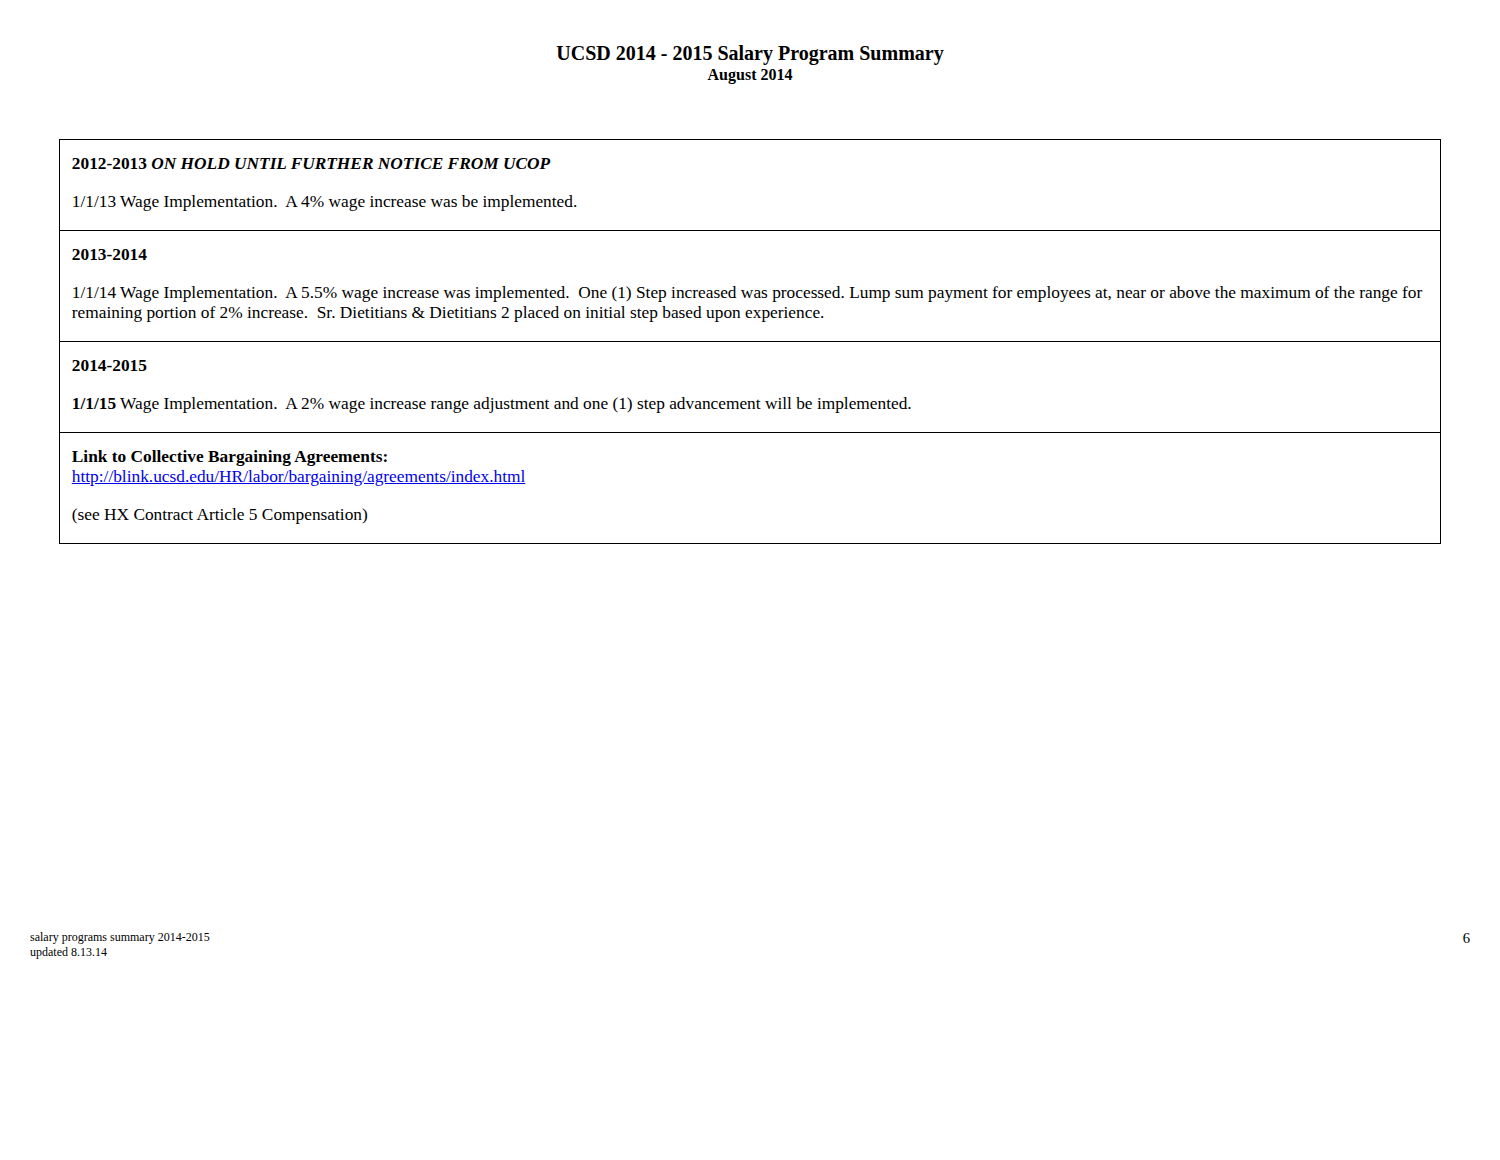UCSD 2014 - 2015 Salary Program Summary
August 2014
| 2012-2013 ON HOLD UNTIL FURTHER NOTICE FROM UCOP 1/1/13 Wage Implementation. A 4% wage increase was be implemented. |
| 2013-2014 1/1/14 Wage Implementation. A 5.5% wage increase was implemented. One (1) Step increased was processed. Lump sum payment for employees at, near or above the maximum of the range for remaining portion of 2% increase. Sr. Dietitians & Dietitians 2 placed on initial step based upon experience. |
| 2014-2015 1/1/15 Wage Implementation. A 2% wage increase range adjustment and one (1) step advancement will be implemented. |
| Link to Collective Bargaining Agreements: http://blink.ucsd.edu/HR/labor/bargaining/agreements/index.html (see HX Contract Article 5 Compensation) |
salary programs summary 2014-2015
updated 8.13.14
6